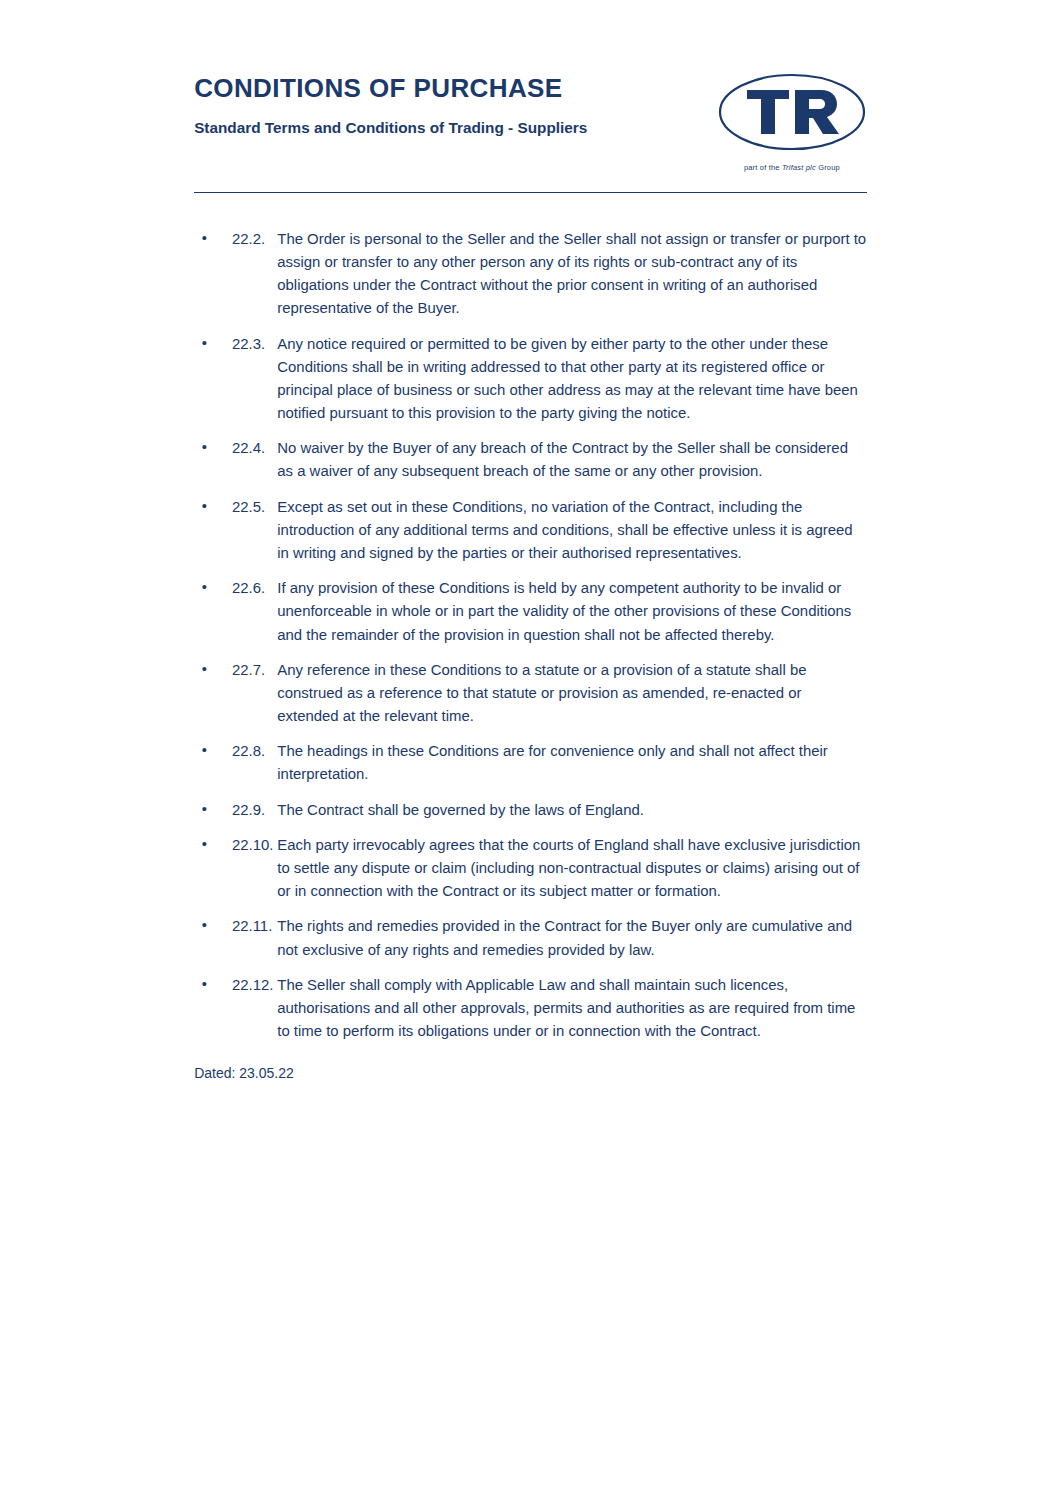Conditions of Purchase
Standard Terms and Conditions of Trading - Suppliers
part of the Trifast plc Group
22.2. The Order is personal to the Seller and the Seller shall not assign or transfer or purport to assign or transfer to any other person any of its rights or sub-contract any of its obligations under the Contract without the prior consent in writing of an authorised representative of the Buyer.
22.3. Any notice required or permitted to be given by either party to the other under these Conditions shall be in writing addressed to that other party at its registered office or principal place of business or such other address as may at the relevant time have been notified pursuant to this provision to the party giving the notice.
22.4. No waiver by the Buyer of any breach of the Contract by the Seller shall be considered as a waiver of any subsequent breach of the same or any other provision.
22.5. Except as set out in these Conditions, no variation of the Contract, including the introduction of any additional terms and conditions, shall be effective unless it is agreed in writing and signed by the parties or their authorised representatives.
22.6. If any provision of these Conditions is held by any competent authority to be invalid or unenforceable in whole or in part the validity of the other provisions of these Conditions and the remainder of the provision in question shall not be affected thereby.
22.7. Any reference in these Conditions to a statute or a provision of a statute shall be construed as a reference to that statute or provision as amended, re-enacted or extended at the relevant time.
22.8. The headings in these Conditions are for convenience only and shall not affect their interpretation.
22.9. The Contract shall be governed by the laws of England.
22.10. Each party irrevocably agrees that the courts of England shall have exclusive jurisdiction to settle any dispute or claim (including non-contractual disputes or claims) arising out of or in connection with the Contract or its subject matter or formation.
22.11. The rights and remedies provided in the Contract for the Buyer only are cumulative and not exclusive of any rights and remedies provided by law.
22.12. The Seller shall comply with Applicable Law and shall maintain such licences, authorisations and all other approvals, permits and authorities as are required from time to time to perform its obligations under or in connection with the Contract.
Dated: 23.05.22